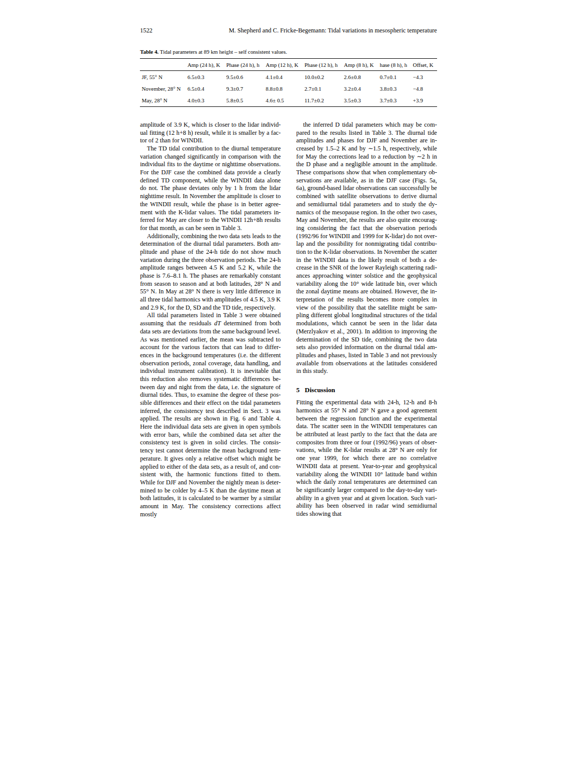1522 M. Shepherd and C. Fricke-Begemann: Tidal variations in mesospheric temperature
Table 4. Tidal parameters at 89 km height – self consistent values.
| | Amp (24 h), K | Phase (24 h), h | Amp (12 h), K | Phase (12 h), h | Amp (8 h), K | hase (8 h), h | Offset, K |
| --- | --- | --- | --- | --- | --- | --- | --- |
| JF, 55° N | 6.5±0.3 | 9.5±0.6 | 4.1±0.4 | 10.0±0.2 | 2.6±0.8 | 0.7±0.1 | −4.3 |
| November, 28° N | 6.5±0.4 | 9.3±0.7 | 8.8±0.8 | 2.7±0.1 | 3.2±0.4 | 3.8±0.3 | −4.8 |
| May, 28° N | 4.0±0.3 | 5.8±0.5 | 4.6± 0.5 | 11.7±0.2 | 3.5±0.3 | 3.7±0.3 | +3.9 |
amplitude of 3.9 K, which is closer to the lidar individual fitting (12 h+8 h) result, while it is smaller by a factor of 2 than for WINDII.
The TD tidal contribution to the diurnal temperature variation changed significantly in comparison with the individual fits to the daytime or nighttime observations. For the DJF case the combined data provide a clearly defined TD component, while the WINDII data alone do not. The phase deviates only by 1 h from the lidar nighttime result. In November the amplitude is closer to the WINDII result, while the phase is in better agreement with the K-lidar values. The tidal parameters inferred for May are closer to the WINDII 12h+8h results for that month, as can be seen in Table 3.
Additionally, combining the two data sets leads to the determination of the diurnal tidal parameters. Both amplitude and phase of the 24-h tide do not show much variation during the three observation periods. The 24-h amplitude ranges between 4.5 K and 5.2 K, while the phase is 7.6–8.1 h. The phases are remarkably constant from season to season and at both latitudes, 28° N and 55° N. In May at 28° N there is very little difference in all three tidal harmonics with amplitudes of 4.5 K, 3.9 K and 2.9 K, for the D, SD and the TD tide, respectively.
All tidal parameters listed in Table 3 were obtained assuming that the residuals dT determined from both data sets are deviations from the same background level. As was mentioned earlier, the mean was subtracted to account for the various factors that can lead to differences in the background temperatures (i.e. the different observation periods, zonal coverage, data handling, and individual instrument calibration). It is inevitable that this reduction also removes systematic differences between day and night from the data, i.e. the signature of diurnal tides. Thus, to examine the degree of these possible differences and their effect on the tidal parameters inferred, the consistency test described in Sect. 3 was applied. The results are shown in Fig. 6 and Table 4. Here the individual data sets are given in open symbols with error bars, while the combined data set after the consistency test is given in solid circles. The consistency test cannot determine the mean background temperature. It gives only a relative offset which might be applied to either of the data sets, as a result of, and consistent with, the harmonic functions fitted to them. While for DJF and November the nightly mean is determined to be colder by 4–5 K than the daytime mean at both latitudes, it is calculated to be warmer by a similar amount in May. The consistency corrections affect mostly
the inferred D tidal parameters which may be compared to the results listed in Table 3. The diurnal tide amplitudes and phases for DJF and November are increased by 1.5–2 K and by ∼1.5 h, respectively, while for May the corrections lead to a reduction by ∼2 h in the D phase and a negligible amount in the amplitude. These comparisons show that when complementary observations are available, as in the DJF case (Figs. 5a, 6a), ground-based lidar observations can successfully be combined with satellite observations to derive diurnal and semidiurnal tidal parameters and to study the dynamics of the mesopause region. In the other two cases, May and November, the results are also quite encouraging considering the fact that the observation periods (1992/96 for WINDII and 1999 for K-lidar) do not overlap and the possibility for nonmigrating tidal contribution to the K-lidar observations. In November the scatter in the WINDII data is the likely result of both a decrease in the SNR of the lower Rayleigh scattering radiances approaching winter solstice and the geophysical variability along the 10° wide latitude bin, over which the zonal daytime means are obtained. However, the interpretation of the results becomes more complex in view of the possibility that the satellite might be sampling different global longitudinal structures of the tidal modulations, which cannot be seen in the lidar data (Merzlyakov et al., 2001). In addition to improving the determination of the SD tide, combining the two data sets also provided information on the diurnal tidal amplitudes and phases, listed in Table 3 and not previously available from observations at the latitudes considered in this study.
5 Discussion
Fitting the experimental data with 24-h, 12-h and 8-h harmonics at 55° N and 28° N gave a good agreement between the regression function and the experimental data. The scatter seen in the WINDII temperatures can be attributed at least partly to the fact that the data are composites from three or four (1992/96) years of observations, while the K-lidar results at 28° N are only for one year 1999, for which there are no correlative WINDII data at present. Year-to-year and geophysical variability along the WINDII 10° latitude band within which the daily zonal temperatures are determined can be significantly larger compared to the day-to-day variability in a given year and at given location. Such variability has been observed in radar wind semidiurnal tides showing that